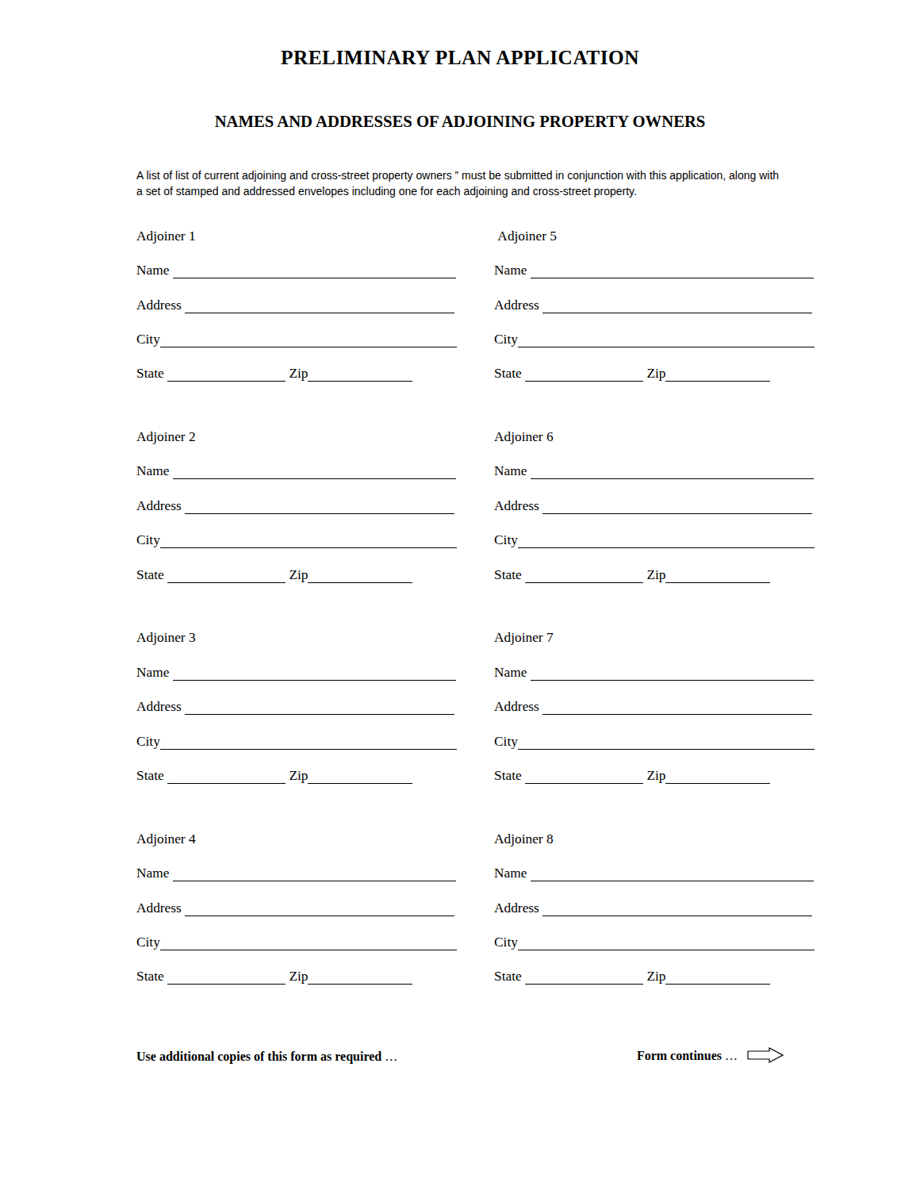PRELIMINARY PLAN APPLICATION
NAMES AND ADDRESSES OF ADJOINING PROPERTY OWNERS
A list of list of current adjoining and cross-street property owners ” must be submitted in conjunction with this application, along with a set of stamped and addressed envelopes including one for each adjoining and cross-street property.
| Adjoiner 1 Name Address City State Zip | Adjoiner 5 Name Address City State Zip |
| Adjoiner 2 Name Address City State Zip | Adjoiner 6 Name Address City State Zip |
| Adjoiner 3 Name Address City State Zip | Adjoiner 7 Name Address City State Zip |
| Adjoiner 4 Name Address City State Zip | Adjoiner 8 Name Address City State Zip |
Use additional copies of this form as required …
Form continues …